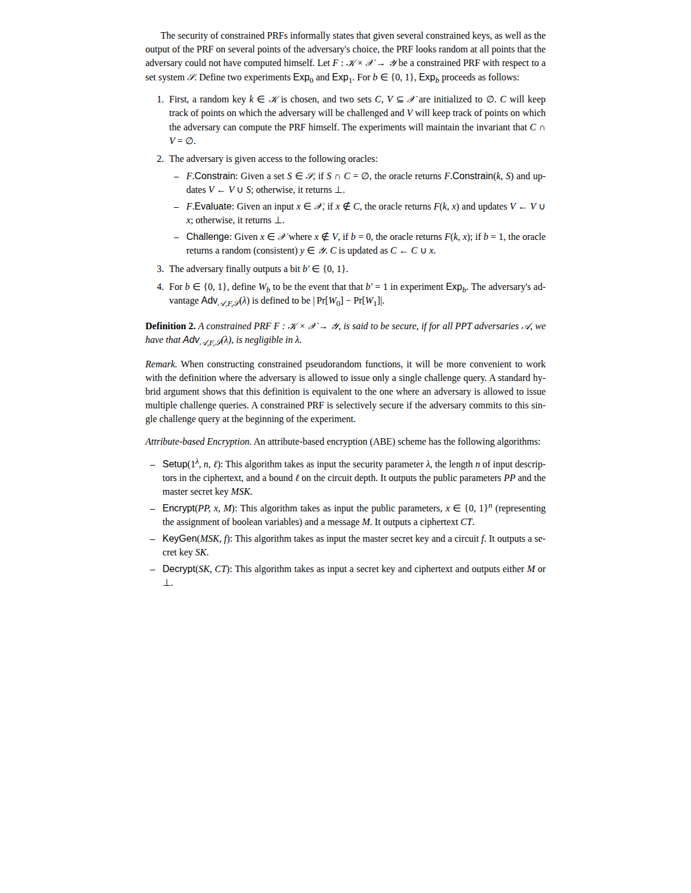The security of constrained PRFs informally states that given several constrained keys, as well as the output of the PRF on several points of the adversary's choice, the PRF looks random at all points that the adversary could not have computed himself. Let F : 𝒦 × 𝒳 → 𝒴 be a constrained PRF with respect to a set system 𝒮. Define two experiments Exp0 and Exp1. For b ∈ {0, 1}, Expb proceeds as follows:
First, a random key k ∈ 𝒦 is chosen, and two sets C, V ⊆ 𝒳 are initialized to ∅. C will keep track of points on which the adversary will be challenged and V will keep track of points on which the adversary can compute the PRF himself. The experiments will maintain the invariant that C ∩ V = ∅.
The adversary is given access to the following oracles:
F.Constrain: Given a set S ∈ 𝒮, if S ∩ C = ∅, the oracle returns F.Constrain(k, S) and updates V ← V ∪ S; otherwise, it returns ⊥.
F.Evaluate: Given an input x ∈ 𝒳, if x ∉ C, the oracle returns F(k, x) and updates V ← V ∪ x; otherwise, it returns ⊥.
Challenge: Given x ∈ 𝒳 where x ∉ V, if b = 0, the oracle returns F(k, x); if b = 1, the oracle returns a random (consistent) y ∈ 𝒴. C is updated as C ← C ∪ x.
The adversary finally outputs a bit b′ ∈ {0, 1}.
For b ∈ {0, 1}, define Wb to be the event that that b′ = 1 in experiment Expb. The adversary's advantage Adv𝒜,F,𝒮(λ) is defined to be | Pr[W0] − Pr[W1]|.
Definition 2. A constrained PRF F : 𝒦 × 𝒳 → 𝒴, is said to be secure, if for all PPT adversaries 𝒜, we have that Adv𝒜,F,𝒮(λ), is negligible in λ.
Remark. When constructing constrained pseudorandom functions, it will be more convenient to work with the definition where the adversary is allowed to issue only a single challenge query. A standard hybrid argument shows that this definition is equivalent to the one where an adversary is allowed to issue multiple challenge queries. A constrained PRF is selectively secure if the adversary commits to this single challenge query at the beginning of the experiment.
Attribute-based Encryption. An attribute-based encryption (ABE) scheme has the following algorithms:
Setup(1λ, n, ℓ): This algorithm takes as input the security parameter λ, the length n of input descriptors in the ciphertext, and a bound ℓ on the circuit depth. It outputs the public parameters PP and the master secret key MSK.
Encrypt(PP, x, M): This algorithm takes as input the public parameters, x ∈ {0, 1}n (representing the assignment of boolean variables) and a message M. It outputs a ciphertext CT.
KeyGen(MSK, f): This algorithm takes as input the master secret key and a circuit f. It outputs a secret key SK.
Decrypt(SK, CT): This algorithm takes as input a secret key and ciphertext and outputs either M or ⊥.